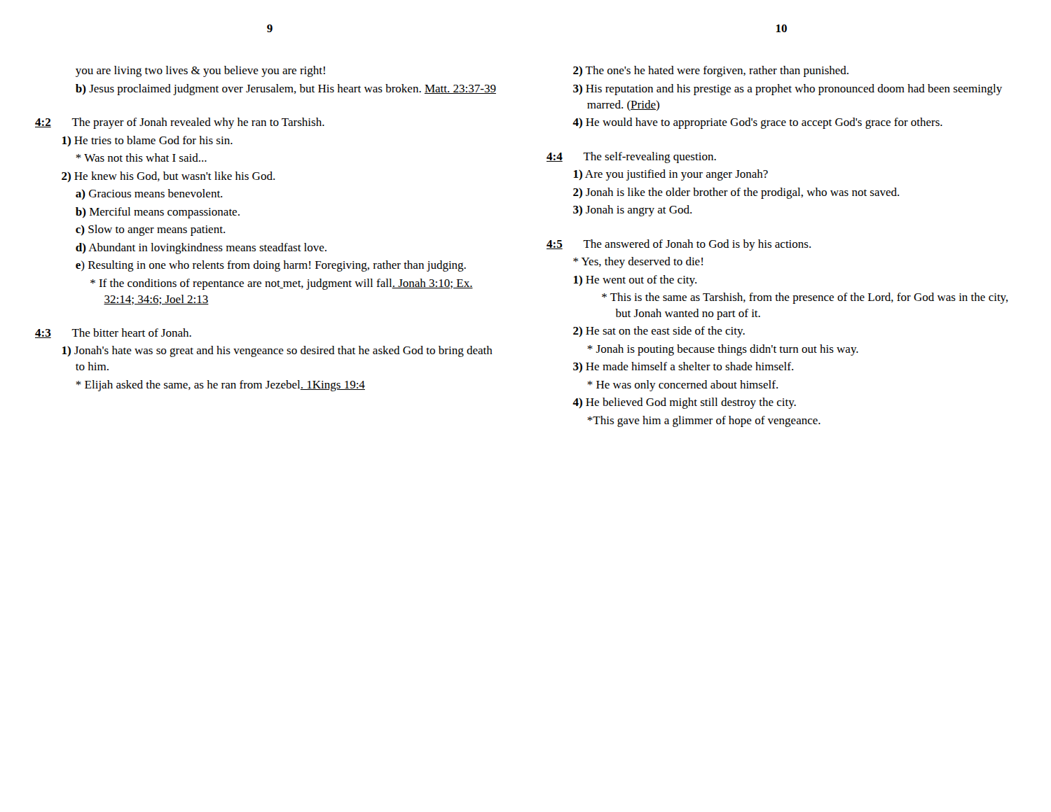9
you are living two lives & you believe you are right!
b) Jesus proclaimed judgment over Jerusalem, but His heart was broken. Matt. 23:37-39
4:2 The prayer of Jonah revealed why he ran to Tarshish.
1) He tries to blame God for his sin.
* Was not this what I said...
2) He knew his God, but wasn't like his God.
a) Gracious means benevolent.
b) Merciful means compassionate.
c) Slow to anger means patient.
d) Abundant in lovingkindness means steadfast love.
e) Resulting in one who relents from doing harm! Foregiving, rather than judging.
* If the conditions of repentance are not met, judgment will fall. Jonah 3:10; Ex. 32:14; 34:6; Joel 2:13
4:3 The bitter heart of Jonah.
1) Jonah's hate was so great and his vengeance so desired that he asked God to bring death to him.
* Elijah asked the same, as he ran from Jezebel. 1Kings 19:4
10
2) The one's he hated were forgiven, rather than punished.
3) His reputation and his prestige as a prophet who pronounced doom had been seemingly marred. (Pride)
4) He would have to appropriate God's grace to accept God's grace for others.
4:4 The self-revealing question.
1) Are you justified in your anger Jonah?
2) Jonah is like the older brother of the prodigal, who was not saved.
3) Jonah is angry at God.
4:5 The answered of Jonah to God is by his actions.
* Yes, they deserved to die!
1) He went out of the city.
* This is the same as Tarshish, from the presence of the Lord, for God was in the city, but Jonah wanted no part of it.
2) He sat on the east side of the city.
* Jonah is pouting because things didn't turn out his way.
3) He made himself a shelter to shade himself.
* He was only concerned about himself.
4) He believed God might still destroy the city.
*This gave him a glimmer of hope of vengeance.